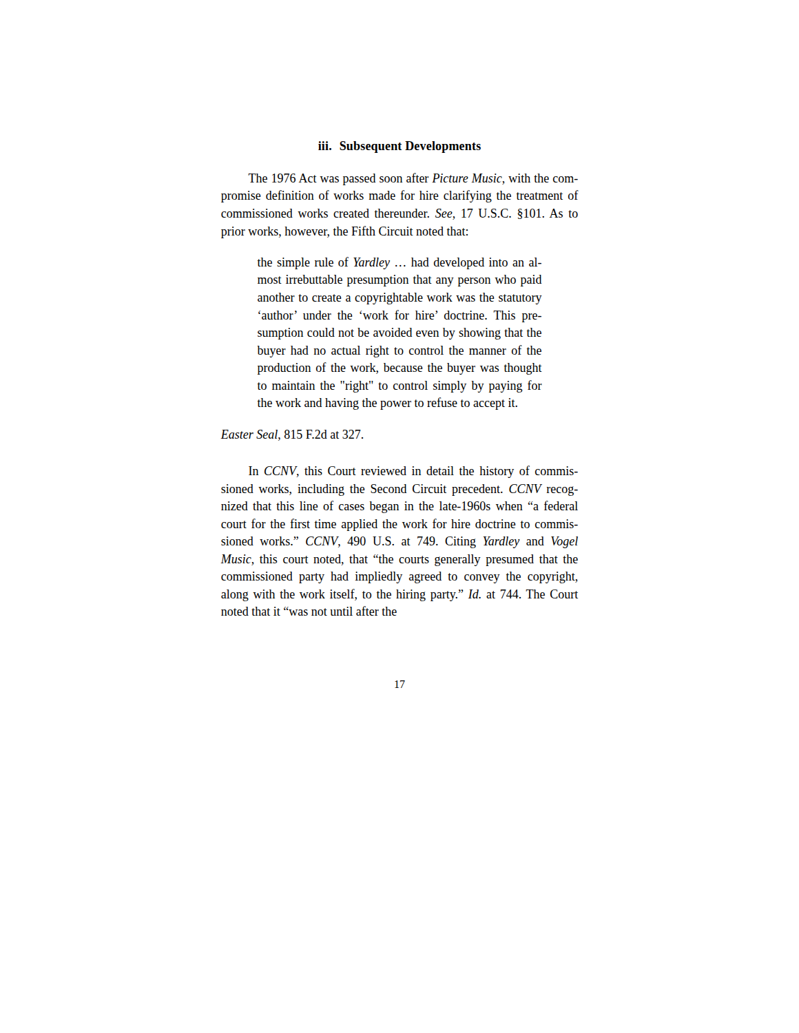iii. Subsequent Developments
The 1976 Act was passed soon after Picture Music, with the compromise definition of works made for hire clarifying the treatment of commissioned works created thereunder. See, 17 U.S.C. §101. As to prior works, however, the Fifth Circuit noted that:
the simple rule of Yardley … had developed into an almost irrebuttable presumption that any person who paid another to create a copyrightable work was the statutory ‘author’ under the ‘work for hire’ doctrine. This presumption could not be avoided even by showing that the buyer had no actual right to control the manner of the production of the work, because the buyer was thought to maintain the "right" to control simply by paying for the work and having the power to refuse to accept it.
Easter Seal, 815 F.2d at 327.
In CCNV, this Court reviewed in detail the history of commissioned works, including the Second Circuit precedent. CCNV recognized that this line of cases began in the late-1960s when “a federal court for the first time applied the work for hire doctrine to commissioned works.” CCNV, 490 U.S. at 749. Citing Yardley and Vogel Music, this court noted, that “the courts generally presumed that the commissioned party had impliedly agreed to convey the copyright, along with the work itself, to the hiring party.” Id. at 744. The Court noted that it “was not until after the
17